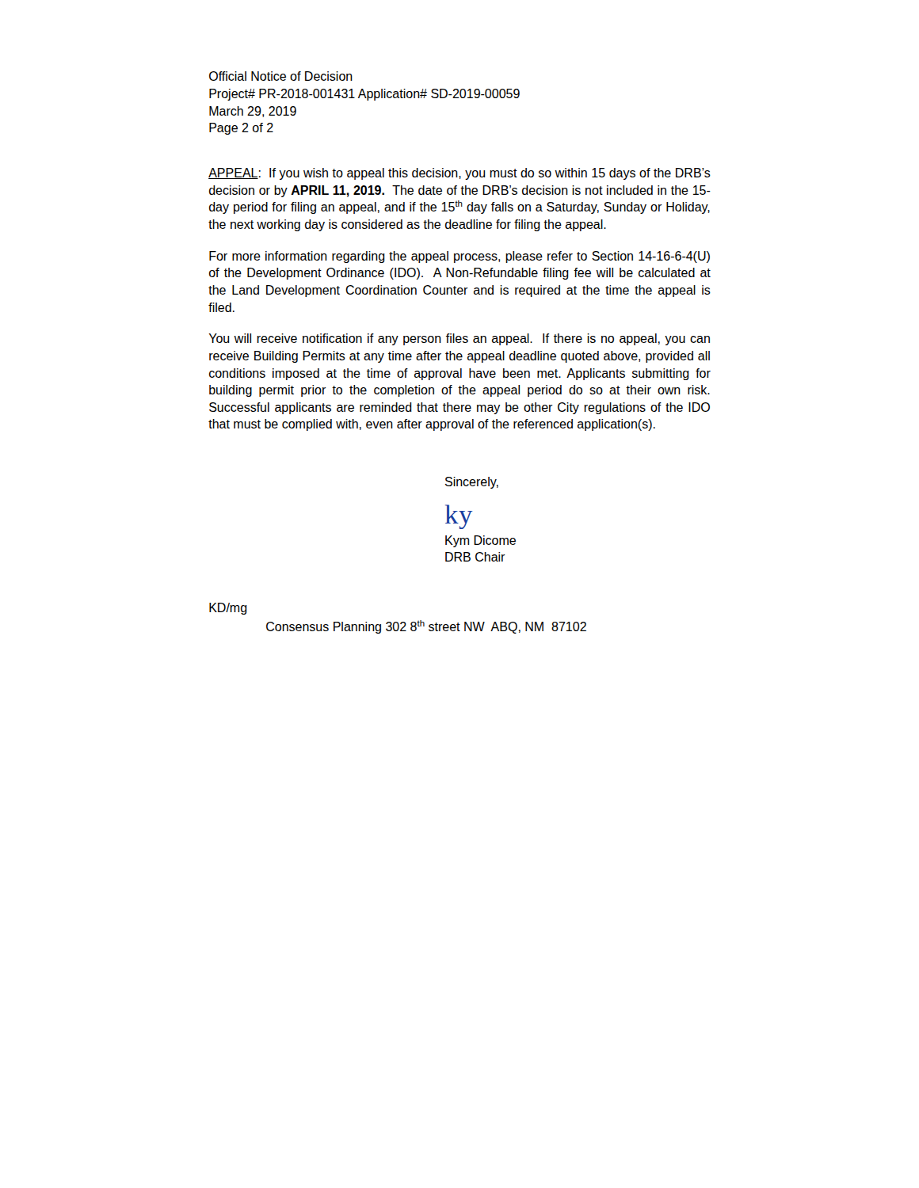Official Notice of Decision
Project# PR-2018-001431 Application# SD-2019-00059
March 29, 2019
Page 2 of 2
APPEAL: If you wish to appeal this decision, you must do so within 15 days of the DRB’s decision or by APRIL 11, 2019. The date of the DRB’s decision is not included in the 15-day period for filing an appeal, and if the 15th day falls on a Saturday, Sunday or Holiday, the next working day is considered as the deadline for filing the appeal.
For more information regarding the appeal process, please refer to Section 14-16-6-4(U) of the Development Ordinance (IDO). A Non-Refundable filing fee will be calculated at the Land Development Coordination Counter and is required at the time the appeal is filed.
You will receive notification if any person files an appeal. If there is no appeal, you can receive Building Permits at any time after the appeal deadline quoted above, provided all conditions imposed at the time of approval have been met. Applicants submitting for building permit prior to the completion of the appeal period do so at their own risk. Successful applicants are reminded that there may be other City regulations of the IDO that must be complied with, even after approval of the referenced application(s).
Sincerely,
ky
Kym Dicome
DRB Chair
KD/mg
Consensus Planning 302 8th street NW ABQ, NM 87102